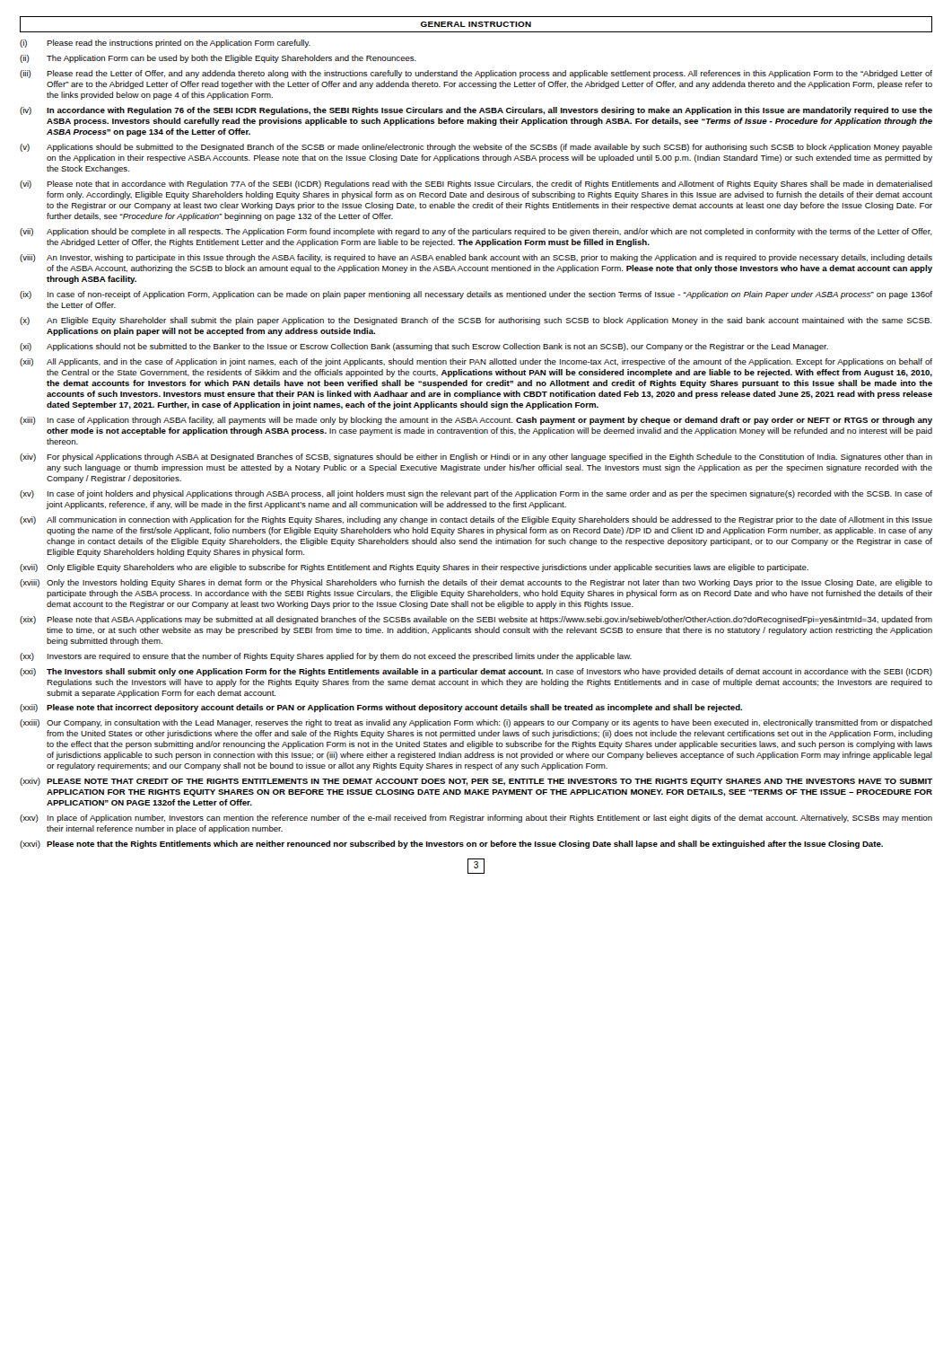GENERAL INSTRUCTION
(i) Please read the instructions printed on the Application Form carefully.
(ii) The Application Form can be used by both the Eligible Equity Shareholders and the Renouncees.
(iii) Please read the Letter of Offer, and any addenda thereto along with the instructions carefully to understand the Application process and applicable settlement process. All references in this Application Form to the “Abridged Letter of Offer” are to the Abridged Letter of Offer read together with the Letter of Offer and any addenda thereto. For accessing the Letter of Offer, the Abridged Letter of Offer, and any addenda thereto and the Application Form, please refer to the links provided below on page 4 of this Application Form.
(iv) In accordance with Regulation 76 of the SEBI ICDR Regulations, the SEBI Rights Issue Circulars and the ASBA Circulars, all Investors desiring to make an Application in this Issue are mandatorily required to use the ASBA process. Investors should carefully read the provisions applicable to such Applications before making their Application through ASBA. For details, see “Terms of Issue - Procedure for Application through the ASBA Process” on page 134 of the Letter of Offer.
(v) Applications should be submitted to the Designated Branch of the SCSB or made online/electronic through the website of the SCSBs (if made available by such SCSB) for authorising such SCSB to block Application Money payable on the Application in their respective ASBA Accounts. Please note that on the Issue Closing Date for Applications through ASBA process will be uploaded until 5.00 p.m. (Indian Standard Time) or such extended time as permitted by the Stock Exchanges.
(vi) Please note that in accordance with Regulation 77A of the SEBI (ICDR) Regulations read with the SEBI Rights Issue Circulars, the credit of Rights Entitlements and Allotment of Rights Equity Shares shall be made in dematerialised form only. Accordingly, Eligible Equity Shareholders holding Equity Shares in physical form as on Record Date and desirous of subscribing to Rights Equity Shares in this Issue are advised to furnish the details of their demat account to the Registrar or our Company at least two clear Working Days prior to the Issue Closing Date, to enable the credit of their Rights Entitlements in their respective demat accounts at least one day before the Issue Closing Date. For further details, see “Procedure for Application” beginning on page 132 of the Letter of Offer.
(vii) Application should be complete in all respects. The Application Form found incomplete with regard to any of the particulars required to be given therein, and/or which are not completed in conformity with the terms of the Letter of Offer, the Abridged Letter of Offer, the Rights Entitlement Letter and the Application Form are liable to be rejected. The Application Form must be filled in English.
(viii) An Investor, wishing to participate in this Issue through the ASBA facility, is required to have an ASBA enabled bank account with an SCSB, prior to making the Application and is required to provide necessary details, including details of the ASBA Account, authorizing the SCSB to block an amount equal to the Application Money in the ASBA Account mentioned in the Application Form. Please note that only those Investors who have a demat account can apply through ASBA facility.
(ix) In case of non-receipt of Application Form, Application can be made on plain paper mentioning all necessary details as mentioned under the section Terms of Issue - “Application on Plain Paper under ASBA process” on page 136of the Letter of Offer.
(x) An Eligible Equity Shareholder shall submit the plain paper Application to the Designated Branch of the SCSB for authorising such SCSB to block Application Money in the said bank account maintained with the same SCSB. Applications on plain paper will not be accepted from any address outside India.
(xi) Applications should not be submitted to the Banker to the Issue or Escrow Collection Bank (assuming that such Escrow Collection Bank is not an SCSB), our Company or the Registrar or the Lead Manager.
(xii) All Applicants, and in the case of Application in joint names, each of the joint Applicants, should mention their PAN allotted under the Income-tax Act, irrespective of the amount of the Application. Except for Applications on behalf of the Central or the State Government, the residents of Sikkim and the officials appointed by the courts, Applications without PAN will be considered incomplete and are liable to be rejected. With effect from August 16, 2010, the demat accounts for Investors for which PAN details have not been verified shall be “suspended for credit” and no Allotment and credit of Rights Equity Shares pursuant to this Issue shall be made into the accounts of such Investors. Investors must ensure that their PAN is linked with Aadhaar and are in compliance with CBDT notification dated Feb 13, 2020 and press release dated June 25, 2021 read with press release dated September 17, 2021. Further, in case of Application in joint names, each of the joint Applicants should sign the Application Form.
(xiii) In case of Application through ASBA facility, all payments will be made only by blocking the amount in the ASBA Account. Cash payment or payment by cheque or demand draft or pay order or NEFT or RTGS or through any other mode is not acceptable for application through ASBA process. In case payment is made in contravention of this, the Application will be deemed invalid and the Application Money will be refunded and no interest will be paid thereon.
(xiv) For physical Applications through ASBA at Designated Branches of SCSB, signatures should be either in English or Hindi or in any other language specified in the Eighth Schedule to the Constitution of India. Signatures other than in any such language or thumb impression must be attested by a Notary Public or a Special Executive Magistrate under his/her official seal. The Investors must sign the Application as per the specimen signature recorded with the Company / Registrar / depositories.
(xv) In case of joint holders and physical Applications through ASBA process, all joint holders must sign the relevant part of the Application Form in the same order and as per the specimen signature(s) recorded with the SCSB. In case of joint Applicants, reference, if any, will be made in the first Applicant’s name and all communication will be addressed to the first Applicant.
(xvi) All communication in connection with Application for the Rights Equity Shares, including any change in contact details of the Eligible Equity Shareholders should be addressed to the Registrar prior to the date of Allotment in this Issue quoting the name of the first/sole Applicant, folio numbers (for Eligible Equity Shareholders who hold Equity Shares in physical form as on Record Date) /DP ID and Client ID and Application Form number, as applicable. In case of any change in contact details of the Eligible Equity Shareholders, the Eligible Equity Shareholders should also send the intimation for such change to the respective depository participant, or to our Company or the Registrar in case of Eligible Equity Shareholders holding Equity Shares in physical form.
(xvii) Only Eligible Equity Shareholders who are eligible to subscribe for Rights Entitlement and Rights Equity Shares in their respective jurisdictions under applicable securities laws are eligible to participate.
(xviii) Only the Investors holding Equity Shares in demat form or the Physical Shareholders who furnish the details of their demat accounts to the Registrar not later than two Working Days prior to the Issue Closing Date, are eligible to participate through the ASBA process. In accordance with the SEBI Rights Issue Circulars, the Eligible Equity Shareholders, who hold Equity Shares in physical form as on Record Date and who have not furnished the details of their demat account to the Registrar or our Company at least two Working Days prior to the Issue Closing Date shall not be eligible to apply in this Rights Issue.
(xix) Please note that ASBA Applications may be submitted at all designated branches of the SCSBs available on the SEBI website at https://www.sebi.gov.in/sebiweb/other/OtherAction.do?doRecognisedFpi=yes&intmId=34, updated from time to time, or at such other website as may be prescribed by SEBI from time to time. In addition, Applicants should consult with the relevant SCSB to ensure that there is no statutory / regulatory action restricting the Application being submitted through them.
(xx) Investors are required to ensure that the number of Rights Equity Shares applied for by them do not exceed the prescribed limits under the applicable law.
(xxi) The Investors shall submit only one Application Form for the Rights Entitlements available in a particular demat account. In case of Investors who have provided details of demat account in accordance with the SEBI (ICDR) Regulations such the Investors will have to apply for the Rights Equity Shares from the same demat account in which they are holding the Rights Entitlements and in case of multiple demat accounts; the Investors are required to submit a separate Application Form for each demat account.
(xxii) Please note that incorrect depository account details or PAN or Application Forms without depository account details shall be treated as incomplete and shall be rejected.
(xxiii) Our Company, in consultation with the Lead Manager, reserves the right to treat as invalid any Application Form which: (i) appears to our Company or its agents to have been executed in, electronically transmitted from or dispatched from the United States or other jurisdictions where the offer and sale of the Rights Equity Shares is not permitted under laws of such jurisdictions; (ii) does not include the relevant certifications set out in the Application Form, including to the effect that the person submitting and/or renouncing the Application Form is not in the United States and eligible to subscribe for the Rights Equity Shares under applicable securities laws, and such person is complying with laws of jurisdictions applicable to such person in connection with this Issue; or (iii) where either a registered Indian address is not provided or where our Company believes acceptance of such Application Form may infringe applicable legal or regulatory requirements; and our Company shall not be bound to issue or allot any Rights Equity Shares in respect of any such Application Form.
(xxiv) PLEASE NOTE THAT CREDIT OF THE RIGHTS ENTITLEMENTS IN THE DEMAT ACCOUNT DOES NOT, PER SE, ENTITLE THE INVESTORS TO THE RIGHTS EQUITY SHARES AND THE INVESTORS HAVE TO SUBMIT APPLICATION FOR THE RIGHTS EQUITY SHARES ON OR BEFORE THE ISSUE CLOSING DATE AND MAKE PAYMENT OF THE APPLICATION MONEY. FOR DETAILS, SEE “TERMS OF THE ISSUE – PROCEDURE FOR APPLICATION” ON PAGE 132of the Letter of Offer.
(xxv) In place of Application number, Investors can mention the reference number of the e-mail received from Registrar informing about their Rights Entitlement or last eight digits of the demat account. Alternatively, SCSBs may mention their internal reference number in place of application number.
(xxvi) Please note that the Rights Entitlements which are neither renounced nor subscribed by the Investors on or before the Issue Closing Date shall lapse and shall be extinguished after the Issue Closing Date.
3